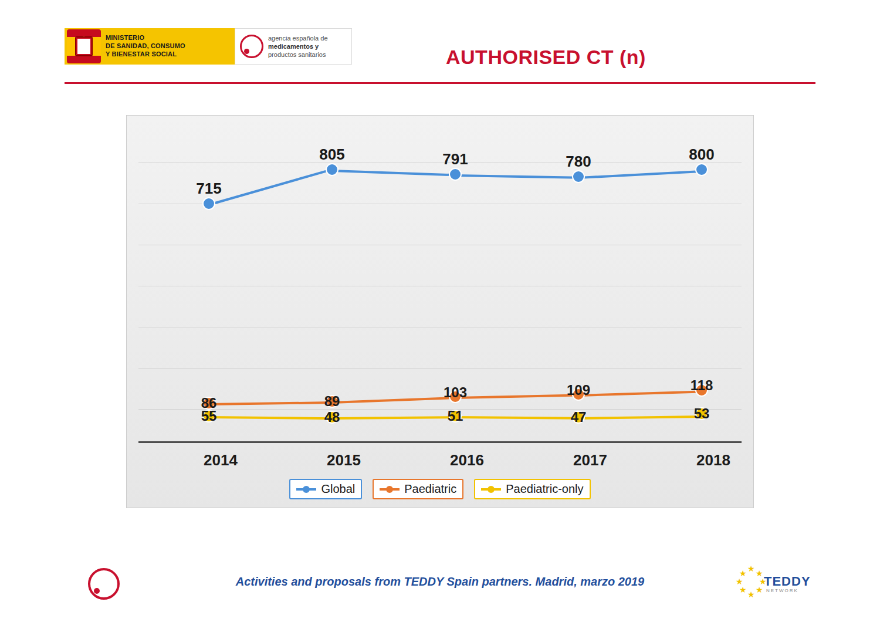MINISTERIO
DE SANIDAD, CONSUMO
Y BIENESTAR SOCIAL
agencia española de
medicamentos y
productos sanitarios
AUTHORISED CT (n)
715
805
791
780
800
86
89
103
109
118
55
48
51
47
53
2014
2015
2016
2017
2018
Global
Paediatric
Paediatric-only
Activities and proposals from TEDDY Spain partners. Madrid, marzo 2019
★ ★ ★ ★ ★ ★ ★ ★
TEDDY
NETWORK